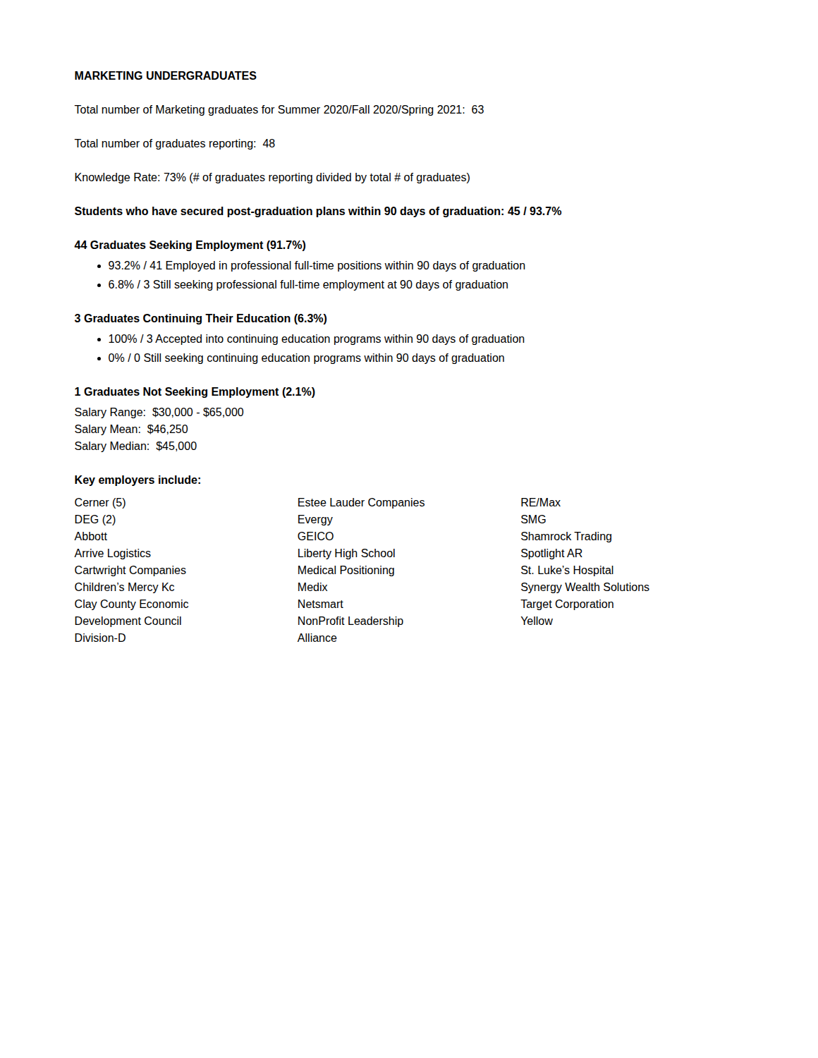MARKETING UNDERGRADUATES
Total number of Marketing graduates for Summer 2020/Fall 2020/Spring 2021: 63
Total number of graduates reporting: 48
Knowledge Rate: 73% (# of graduates reporting divided by total # of graduates)
Students who have secured post-graduation plans within 90 days of graduation: 45 / 93.7%
44 Graduates Seeking Employment (91.7%)
93.2% / 41 Employed in professional full-time positions within 90 days of graduation
6.8% / 3 Still seeking professional full-time employment at 90 days of graduation
3 Graduates Continuing Their Education (6.3%)
100% / 3 Accepted into continuing education programs within 90 days of graduation
0% / 0 Still seeking continuing education programs within 90 days of graduation
1 Graduates Not Seeking Employment (2.1%)
Salary Range: $30,000 - $65,000 Salary Mean: $46,250 Salary Median: $45,000
Key employers include:
| Cerner (5) DEG (2) Abbott Arrive Logistics Cartwright Companies Children’s Mercy Kc Clay County Economic Development Council Division-D | Estee Lauder Companies Evergy GEICO Liberty High School Medical Positioning Medix Netsmart NonProfit Leadership Alliance | RE/Max SMG Shamrock Trading Spotlight AR St. Luke’s Hospital Synergy Wealth Solutions Target Corporation Yellow |